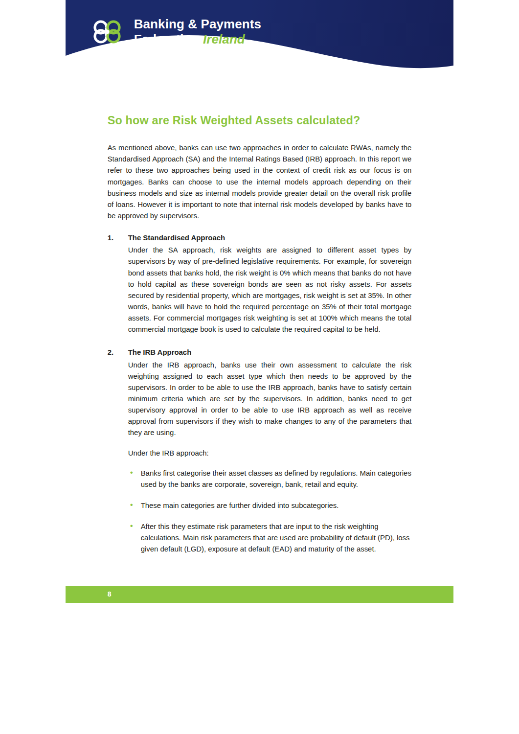Banking & Payments
Federation Ireland
So how are Risk Weighted Assets calculated?
As mentioned above, banks can use two approaches in order to calculate RWAs, namely the Standardised Approach (SA) and the Internal Ratings Based (IRB) approach. In this report we refer to these two approaches being used in the context of credit risk as our focus is on mortgages. Banks can choose to use the internal models approach depending on their business models and size as internal models provide greater detail on the overall risk profile of loans. However it is important to note that internal risk models developed by banks have to be approved by supervisors.
The Standardised Approach
Under the SA approach, risk weights are assigned to different asset types by supervisors by way of pre-defined legislative requirements. For example, for sovereign bond assets that banks hold, the risk weight is 0% which means that banks do not have to hold capital as these sovereign bonds are seen as not risky assets. For assets secured by residential property, which are mortgages, risk weight is set at 35%. In other words, banks will have to hold the required percentage on 35% of their total mortgage assets. For commercial mortgages risk weighting is set at 100% which means the total commercial mortgage book is used to calculate the required capital to be held.
The IRB Approach
Under the IRB approach, banks use their own assessment to calculate the risk weighting assigned to each asset type which then needs to be approved by the supervisors. In order to be able to use the IRB approach, banks have to satisfy certain minimum criteria which are set by the supervisors. In addition, banks need to get supervisory approval in order to be able to use IRB approach as well as receive approval from supervisors if they wish to make changes to any of the parameters that they are using.
Under the IRB approach:
Banks first categorise their asset classes as defined by regulations. Main categories used by the banks are corporate, sovereign, bank, retail and equity.
These main categories are further divided into subcategories.
After this they estimate risk parameters that are input to the risk weighting calculations. Main risk parameters that are used are probability of default (PD), loss given default (LGD), exposure at default (EAD) and maturity of the asset.
8